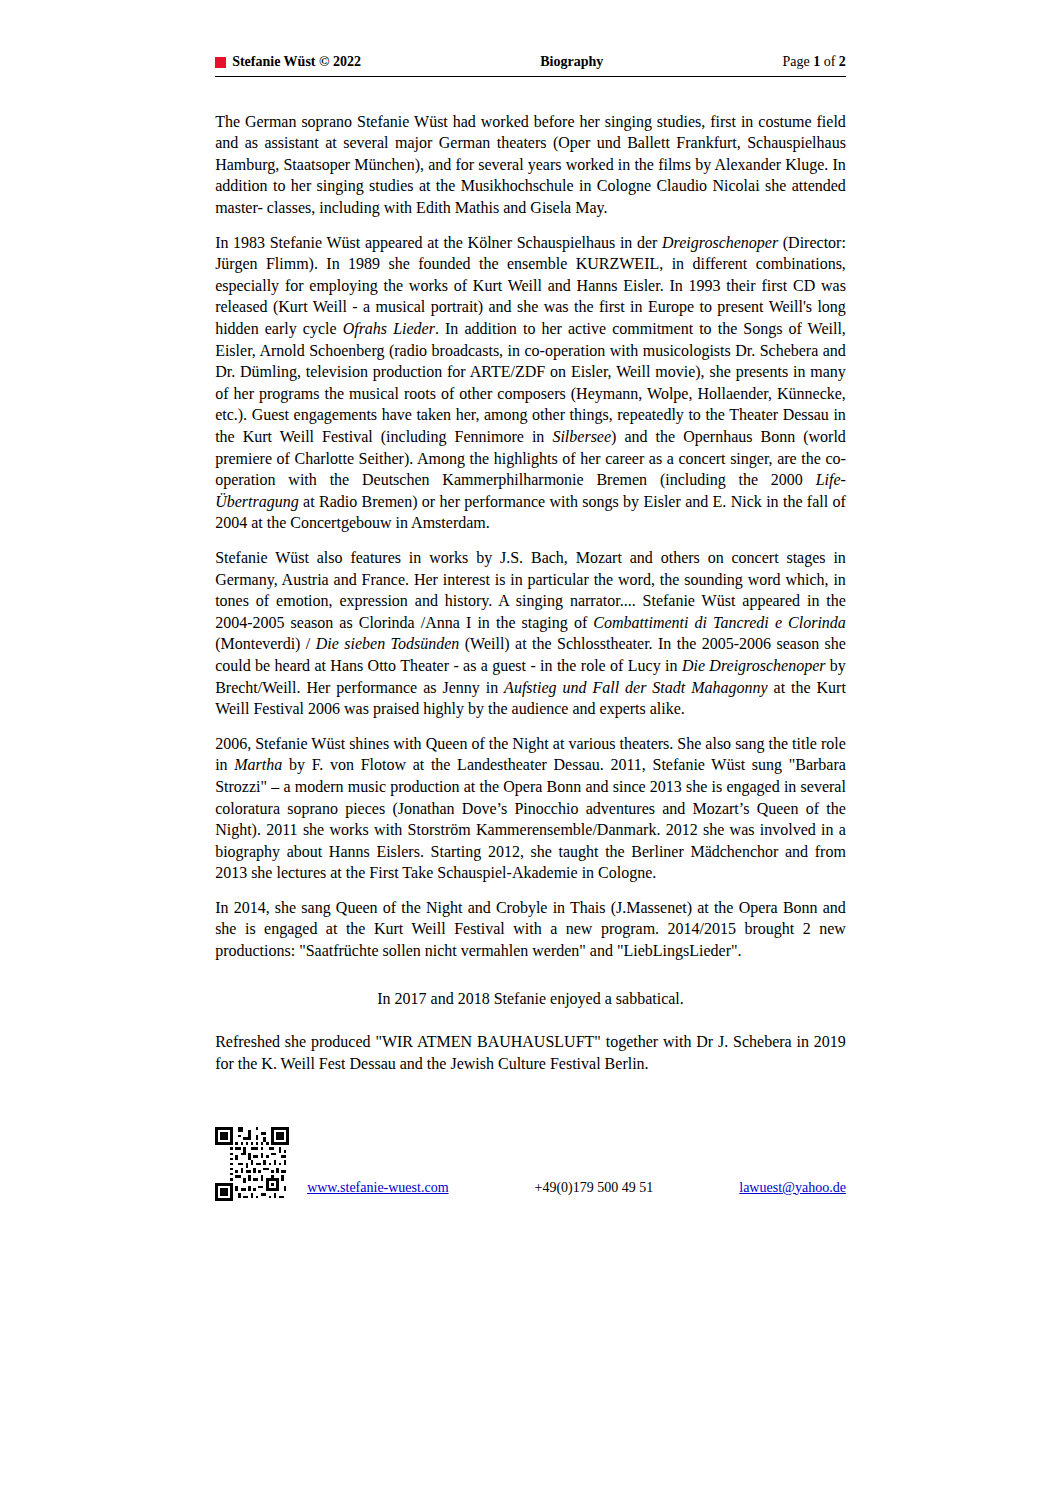Stefanie Wüst © 2022
Biography
Page 1 of 2
The German soprano Stefanie Wüst had worked before her singing studies, first in costume field and as assistant at several major German theaters (Oper und Ballett Frankfurt, Schauspielhaus Hamburg, Staatsoper München), and for several years worked in the films by Alexander Kluge. In addition to her singing studies at the Musikhochschule in Cologne Claudio Nicolai she attended master- classes, including with Edith Mathis and Gisela May.
In 1983 Stefanie Wüst appeared at the Kölner Schauspielhaus in der Dreigroschenoper (Director: Jürgen Flimm). In 1989 she founded the ensemble KURZWEIL, in different combinations, especially for employing the works of Kurt Weill and Hanns Eisler. In 1993 their first CD was released (Kurt Weill - a musical portrait) and she was the first in Europe to present Weill's long hidden early cycle Ofrahs Lieder. In addition to her active commitment to the Songs of Weill, Eisler, Arnold Schoenberg (radio broadcasts, in co-operation with musicologists Dr. Schebera and Dr. Dümling, television production for ARTE/ZDF on Eisler, Weill movie), she presents in many of her programs the musical roots of other composers (Heymann, Wolpe, Hollaender, Künnecke, etc.). Guest engagements have taken her, among other things, repeatedly to the Theater Dessau in the Kurt Weill Festival (including Fennimore in Silbersee) and the Opernhaus Bonn (world premiere of Charlotte Seither). Among the highlights of her career as a concert singer, are the co-operation with the Deutschen Kammerphilharmonie Bremen (including the 2000 Life-Übertragung at Radio Bremen) or her performance with songs by Eisler and E. Nick in the fall of 2004 at the Concertgebouw in Amsterdam.
Stefanie Wüst also features in works by J.S. Bach, Mozart and others on concert stages in Germany, Austria and France. Her interest is in particular the word, the sounding word which, in tones of emotion, expression and history. A singing narrator.... Stefanie Wüst appeared in the 2004-2005 season as Clorinda /Anna I in the staging of Combattimenti di Tancredi e Clorinda (Monteverdi) / Die sieben Todsünden (Weill) at the Schlosstheater. In the 2005-2006 season she could be heard at Hans Otto Theater - as a guest - in the role of Lucy in Die Dreigroschenoper by Brecht/Weill. Her performance as Jenny in Aufstieg und Fall der Stadt Mahagonny at the Kurt Weill Festival 2006 was praised highly by the audience and experts alike.
2006, Stefanie Wüst shines with Queen of the Night at various theaters. She also sang the title role in Martha by F. von Flotow at the Landestheater Dessau. 2011, Stefanie Wüst sung "Barbara Strozzi" – a modern music production at the Opera Bonn and since 2013 she is engaged in several coloratura soprano pieces (Jonathan Dove’s Pinocchio adventures and Mozart’s Queen of the Night). 2011 she works with Storström Kammerensemble/Danmark. 2012 she was involved in a biography about Hanns Eislers. Starting 2012, she taught the Berliner Mädchenchor and from 2013 she lectures at the First Take Schauspiel-Akademie in Cologne.
In 2014, she sang Queen of the Night and Crobyle in Thais (J.Massenet) at the Opera Bonn and she is engaged at the Kurt Weill Festival with a new program. 2014/2015 brought 2 new productions: "Saatfrüchte sollen nicht vermahlen werden" and "LiebLingsLieder".
In 2017 and 2018 Stefanie enjoyed a sabbatical.
Refreshed she produced "WIR ATMEN BAUHAUSLUFT" together with Dr J. Schebera in 2019 for the K. Weill Fest Dessau and the Jewish Culture Festival Berlin.
www.stefanie-wuest.com +49(0)179 500 49 51 lawuest@yahoo.de